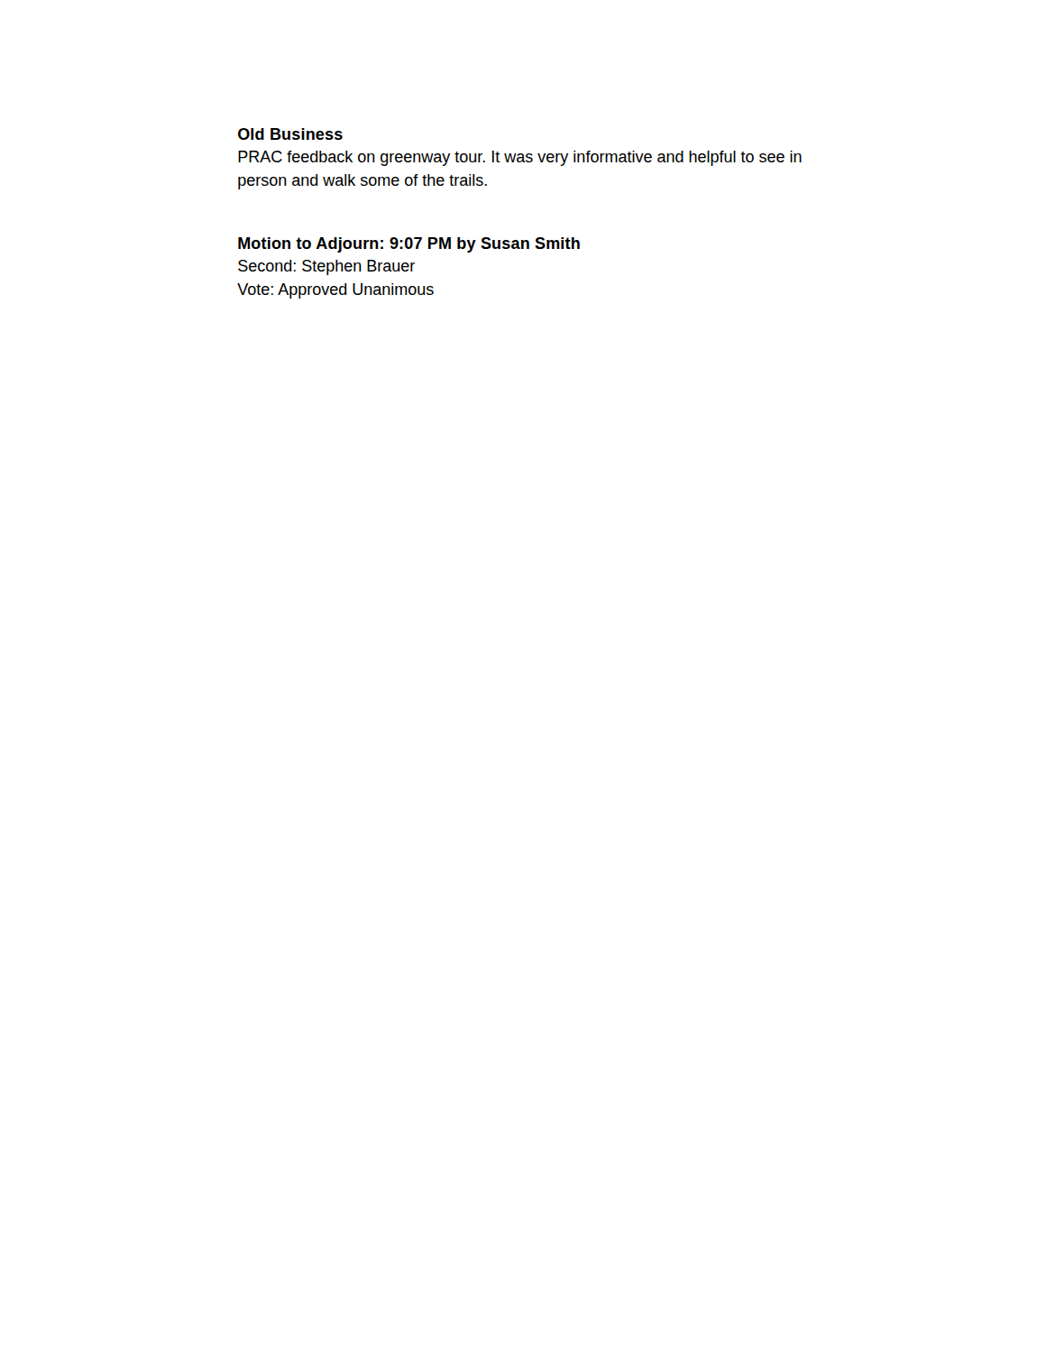Old Business
PRAC feedback on greenway tour. It was very informative and helpful to see in person and walk some of the trails.
Motion to Adjourn: 9:07 PM by Susan Smith
Second: Stephen Brauer
Vote: Approved Unanimous